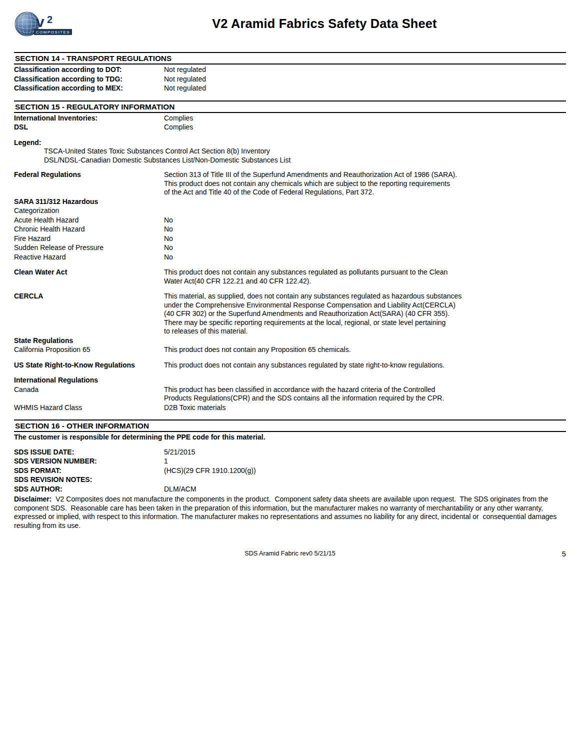v 2 COMPOSITES
V2 Aramid Fabrics Safety Data Sheet
SECTION 14 - TRANSPORT REGULATIONS
| Classification according to DOT: | Not regulated |
| Classification according to TDG: | Not regulated |
| Classification according to MEX: | Not regulated |
SECTION 15 - REGULATORY INFORMATION
| International Inventories: | Complies |
| DSL | Complies |
Legend:
TSCA-United States Toxic Substances Control Act Section 8(b) Inventory
DSL/NDSL-Canadian Domestic Substances List/Non-Domestic Substances List
| Federal Regulations | Section 313 of Title III of the Superfund Amendments and Reauthorization Act of 1986 (SARA). This product does not contain any chemicals which are subject to the reporting requirements of the Act and Title 40 of the Code of Federal Regulations, Part 372. |
| SARA 311/312 Hazardous | |
| Categorization | |
| Acute Health Hazard | No |
| Chronic Health Hazard | No |
| Fire Hazard | No |
| Sudden Release of Pressure | No |
| Reactive Hazard | No |
| Clean Water Act | This product does not contain any substances regulated as pollutants pursuant to the Clean Water Act(40 CFR 122.21 and 40 CFR 122.42). |
| CERCLA | This material, as supplied, does not contain any substances regulated as hazardous substances under the Comprehensive Environmental Response Compensation and Liability Act(CERCLA) (40 CFR 302) or the Superfund Amendments and Reauthorization Act(SARA) (40 CFR 355). There may be specific reporting requirements at the local, regional, or state level pertaining to releases of this material. |
| State Regulations | |
| California Proposition 65 | This product does not contain any Proposition 65 chemicals. |
| US State Right-to-Know Regulations | This product does not contain any substances regulated by state right-to-know regulations. |
| International Regulations | |
| Canada | This product has been classified in accordance with the hazard criteria of the Controlled Products Regulations(CPR) and the SDS contains all the information required by the CPR. |
| WHMIS Hazard Class | D2B Toxic materials |
SECTION 16 - OTHER INFORMATION
The customer is responsible for determining the PPE code for this material.
| SDS ISSUE DATE: | 5/21/2015 |
| SDS VERSION NUMBER: | 1 |
| SDS FORMAT: | (HCS)(29 CFR 1910.1200(g)) |
| SDS REVISION NOTES: | |
| SDS AUTHOR: | DLM/ACM |
Disclaimer: V2 Composites does not manufacture the components in the product. Component safety data sheets are available upon request. The SDS originates from the component SDS. Reasonable care has been taken in the preparation of this information, but the manufacturer makes no warranty of merchantability or any other warranty, expressed or implied, with respect to this information. The manufacturer makes no representations and assumes no liability for any direct, incidental or consequential damages resulting from its use.
SDS Aramid Fabric rev0 5/21/15
5